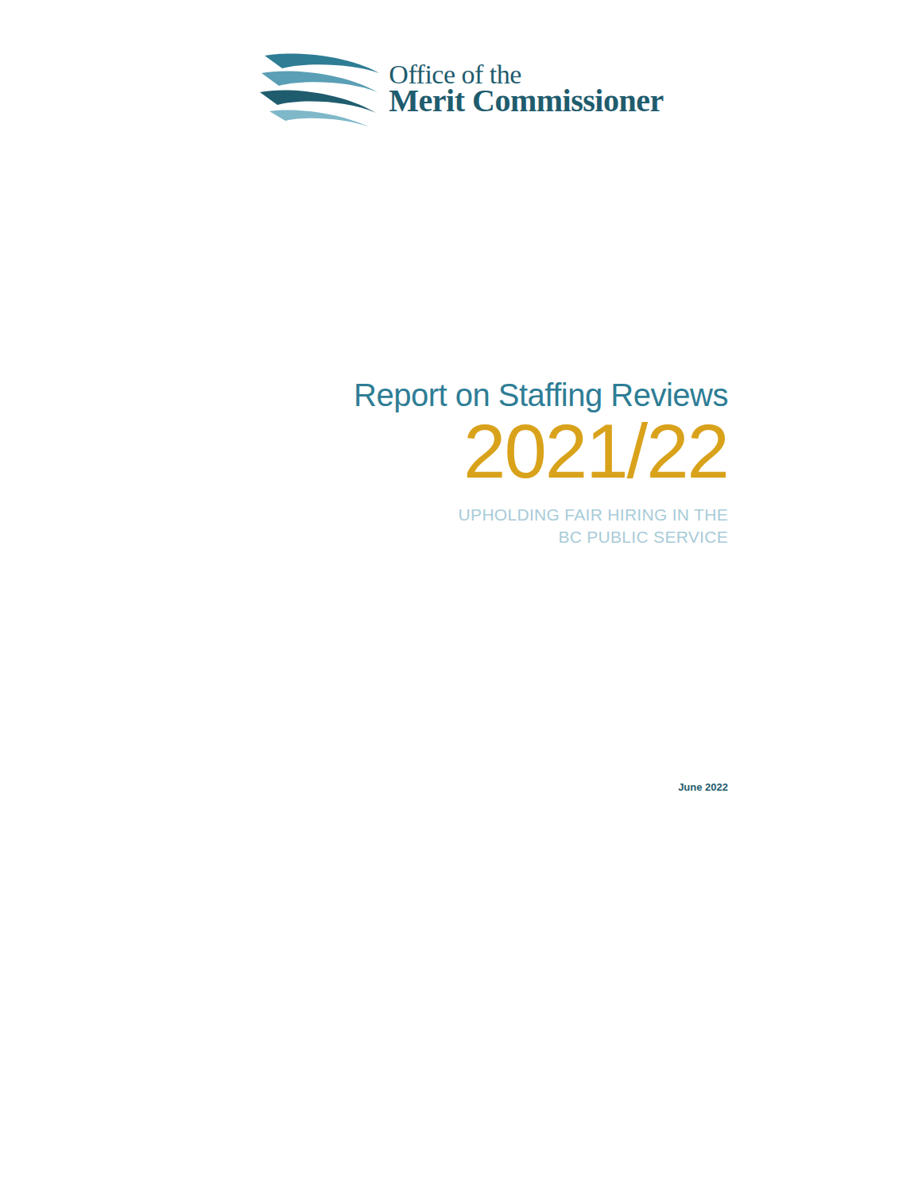Office of the Merit Commissioner
Report on Staffing Reviews
2021/22
UPHOLDING FAIR HIRING IN THE
BC PUBLIC SERVICE
June 2022